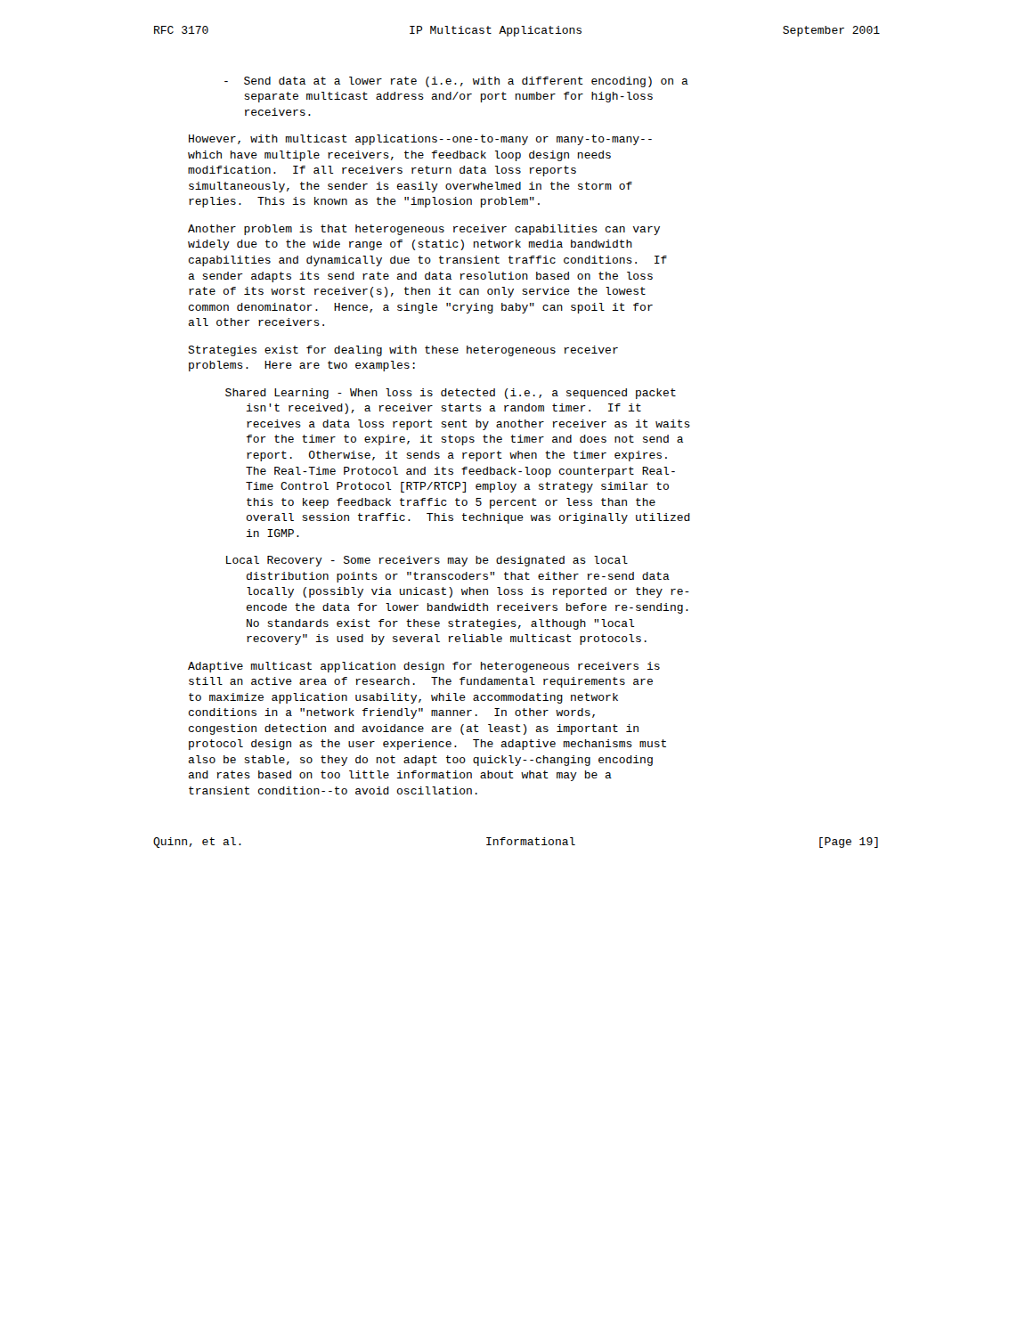RFC 3170 IP Multicast Applications September 2001
- Send data at a lower rate (i.e., with a different encoding) on a separate multicast address and/or port number for high-loss receivers.
However, with multicast applications--one-to-many or many-to-many-- which have multiple receivers, the feedback loop design needs modification. If all receivers return data loss reports simultaneously, the sender is easily overwhelmed in the storm of replies. This is known as the "implosion problem".
Another problem is that heterogeneous receiver capabilities can vary widely due to the wide range of (static) network media bandwidth capabilities and dynamically due to transient traffic conditions. If a sender adapts its send rate and data resolution based on the loss rate of its worst receiver(s), then it can only service the lowest common denominator. Hence, a single "crying baby" can spoil it for all other receivers.
Strategies exist for dealing with these heterogeneous receiver problems. Here are two examples:
Shared Learning - When loss is detected (i.e., a sequenced packet isn't received), a receiver starts a random timer. If it receives a data loss report sent by another receiver as it waits for the timer to expire, it stops the timer and does not send a report. Otherwise, it sends a report when the timer expires. The Real-Time Protocol and its feedback-loop counterpart Real- Time Control Protocol [RTP/RTCP] employ a strategy similar to this to keep feedback traffic to 5 percent or less than the overall session traffic. This technique was originally utilized in IGMP.
Local Recovery - Some receivers may be designated as local distribution points or "transcoders" that either re-send data locally (possibly via unicast) when loss is reported or they re- encode the data for lower bandwidth receivers before re-sending. No standards exist for these strategies, although "local recovery" is used by several reliable multicast protocols.
Adaptive multicast application design for heterogeneous receivers is still an active area of research. The fundamental requirements are to maximize application usability, while accommodating network conditions in a "network friendly" manner. In other words, congestion detection and avoidance are (at least) as important in protocol design as the user experience. The adaptive mechanisms must also be stable, so they do not adapt too quickly--changing encoding and rates based on too little information about what may be a transient condition--to avoid oscillation.
Quinn, et al. Informational [Page 19]